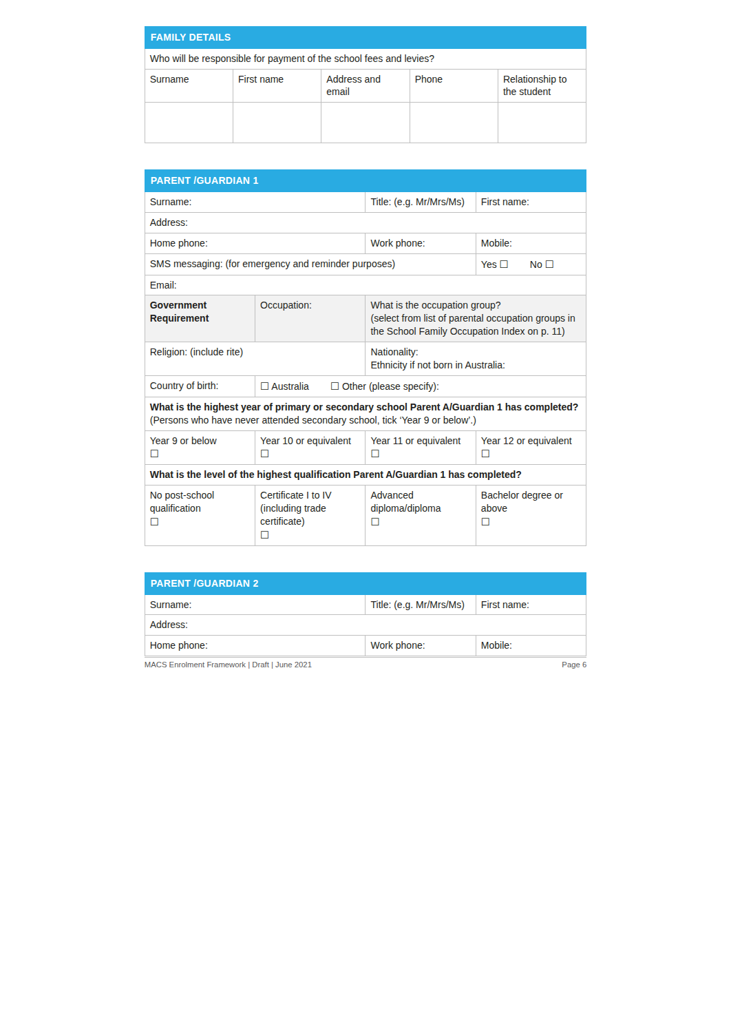| FAMILY DETAILS |
| Who will be responsible for payment of the school fees and levies? |
| Surname | First name | Address and email | Phone | Relationship to the student |
| PARENT /GUARDIAN 1 |
| Surname: | Title: (e.g. Mr/Mrs/Ms) | First name: |
| Address: |
| Home phone: | Work phone: | Mobile: |
| SMS messaging: (for emergency and reminder purposes) | Yes ☐ No ☐ |
| Email: |
| Government Requirement | Occupation: | What is the occupation group? (select from list of parental occupation groups in the School Family Occupation Index on p. 11) |
| Religion: (include rite) | Nationality: Ethnicity if not born in Australia: |
| Country of birth: | ☐ Australia ☐ Other (please specify): |
| What is the highest year of primary or secondary school Parent A/Guardian 1 has completed? (Persons who have never attended secondary school, tick ‘Year 9 or below’.) |
| Year 9 or below ☐ | Year 10 or equivalent ☐ | Year 11 or equivalent ☐ | Year 12 or equivalent ☐ |
| What is the level of the highest qualification Parent A/Guardian 1 has completed? |
| No post-school qualification ☐ | Certificate I to IV (including trade certificate) ☐ | Advanced diploma/diploma ☐ | Bachelor degree or above ☐ |
| PARENT /GUARDIAN 2 |
| Surname: | Title: (e.g. Mr/Mrs/Ms) | First name: |
| Address: |
| Home phone: | Work phone: | Mobile: |
MACS Enrolment Framework | Draft | June 2021 Page 6